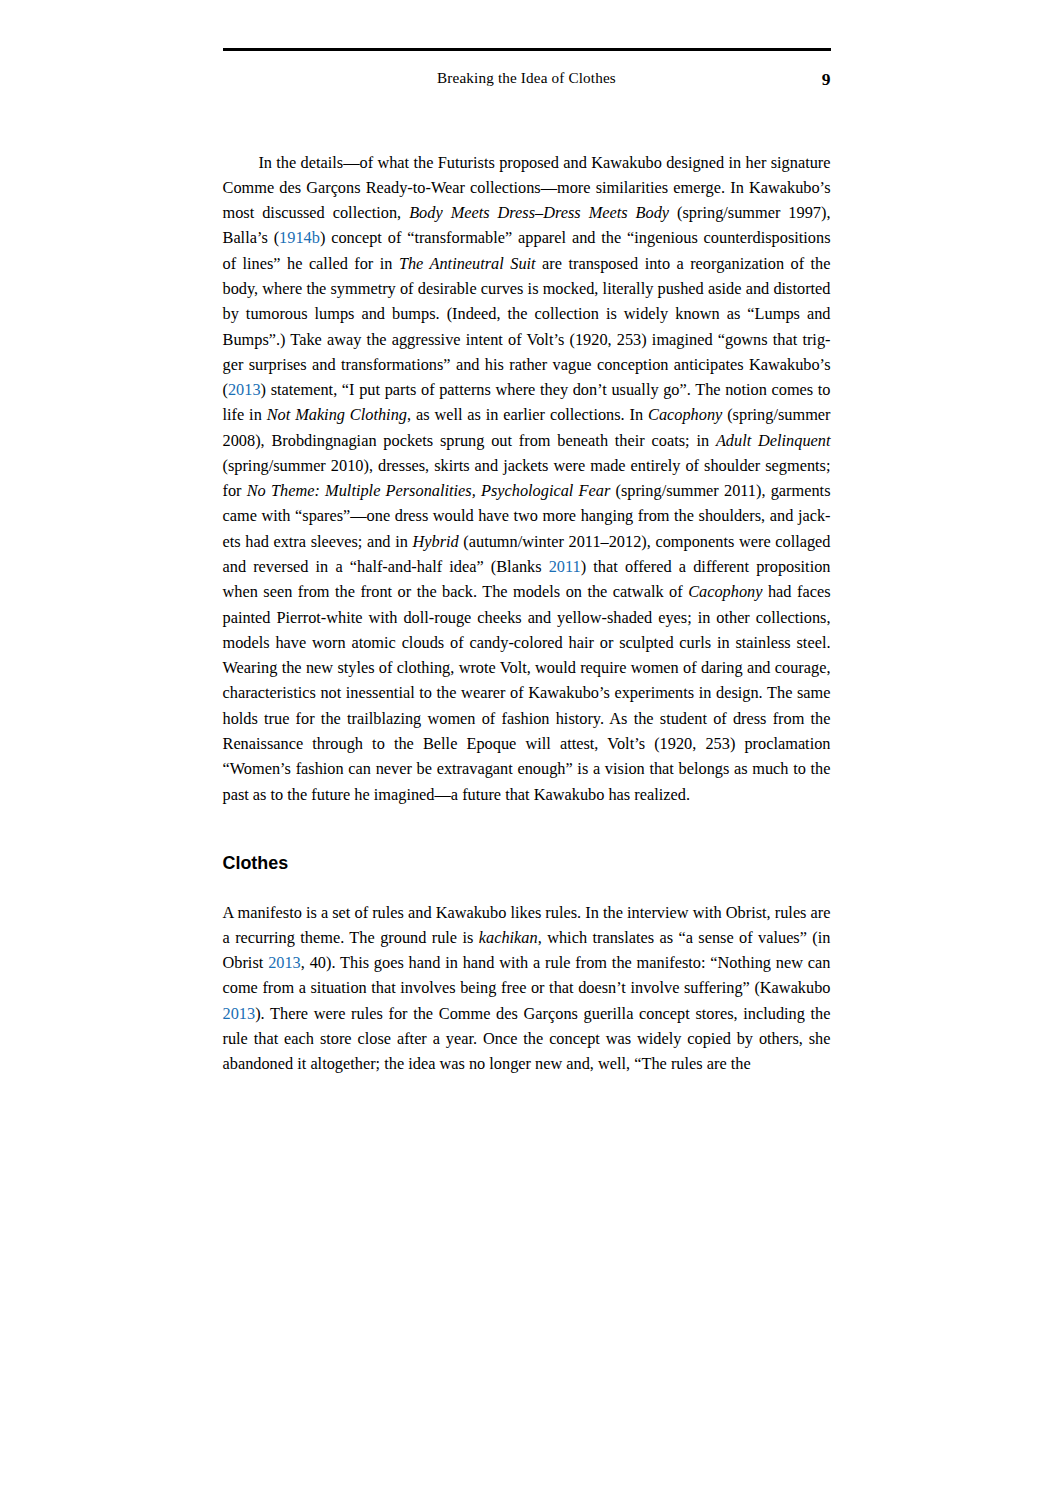Breaking the Idea of Clothes 9
In the details—of what the Futurists proposed and Kawakubo designed in her signature Comme des Garçons Ready-to-Wear collections—more similarities emerge. In Kawakubo’s most discussed collection, Body Meets Dress–Dress Meets Body (spring/summer 1997), Balla’s (1914b) concept of “transformable” apparel and the “ingenious counterdispositions of lines” he called for in The Antineutral Suit are transposed into a reorganization of the body, where the symmetry of desirable curves is mocked, literally pushed aside and distorted by tumorous lumps and bumps. (Indeed, the collection is widely known as “Lumps and Bumps”.) Take away the aggressive intent of Volt’s (1920, 253) imagined “gowns that trigger surprises and transformations” and his rather vague conception anticipates Kawakubo’s (2013) statement, “I put parts of patterns where they don’t usually go”. The notion comes to life in Not Making Clothing, as well as in earlier collections. In Cacophony (spring/summer 2008), Brobdingnagian pockets sprung out from beneath their coats; in Adult Delinquent (spring/summer 2010), dresses, skirts and jackets were made entirely of shoulder segments; for No Theme: Multiple Personalities, Psychological Fear (spring/summer 2011), garments came with “spares”—one dress would have two more hanging from the shoulders, and jackets had extra sleeves; and in Hybrid (autumn/winter 2011–2012), components were collaged and reversed in a “half-and-half idea” (Blanks 2011) that offered a different proposition when seen from the front or the back. The models on the catwalk of Cacophony had faces painted Pierrot-white with doll-rouge cheeks and yellow-shaded eyes; in other collections, models have worn atomic clouds of candy-colored hair or sculpted curls in stainless steel. Wearing the new styles of clothing, wrote Volt, would require women of daring and courage, characteristics not inessential to the wearer of Kawakubo’s experiments in design. The same holds true for the trailblazing women of fashion history. As the student of dress from the Renaissance through to the Belle Epoque will attest, Volt’s (1920, 253) proclamation “Women’s fashion can never be extravagant enough” is a vision that belongs as much to the past as to the future he imagined—a future that Kawakubo has realized.
Clothes
A manifesto is a set of rules and Kawakubo likes rules. In the interview with Obrist, rules are a recurring theme. The ground rule is kachikan, which translates as “a sense of values” (in Obrist 2013, 40). This goes hand in hand with a rule from the manifesto: “Nothing new can come from a situation that involves being free or that doesn’t involve suffering” (Kawakubo 2013). There were rules for the Comme des Garçons guerilla concept stores, including the rule that each store close after a year. Once the concept was widely copied by others, she abandoned it altogether; the idea was no longer new and, well, “The rules are the